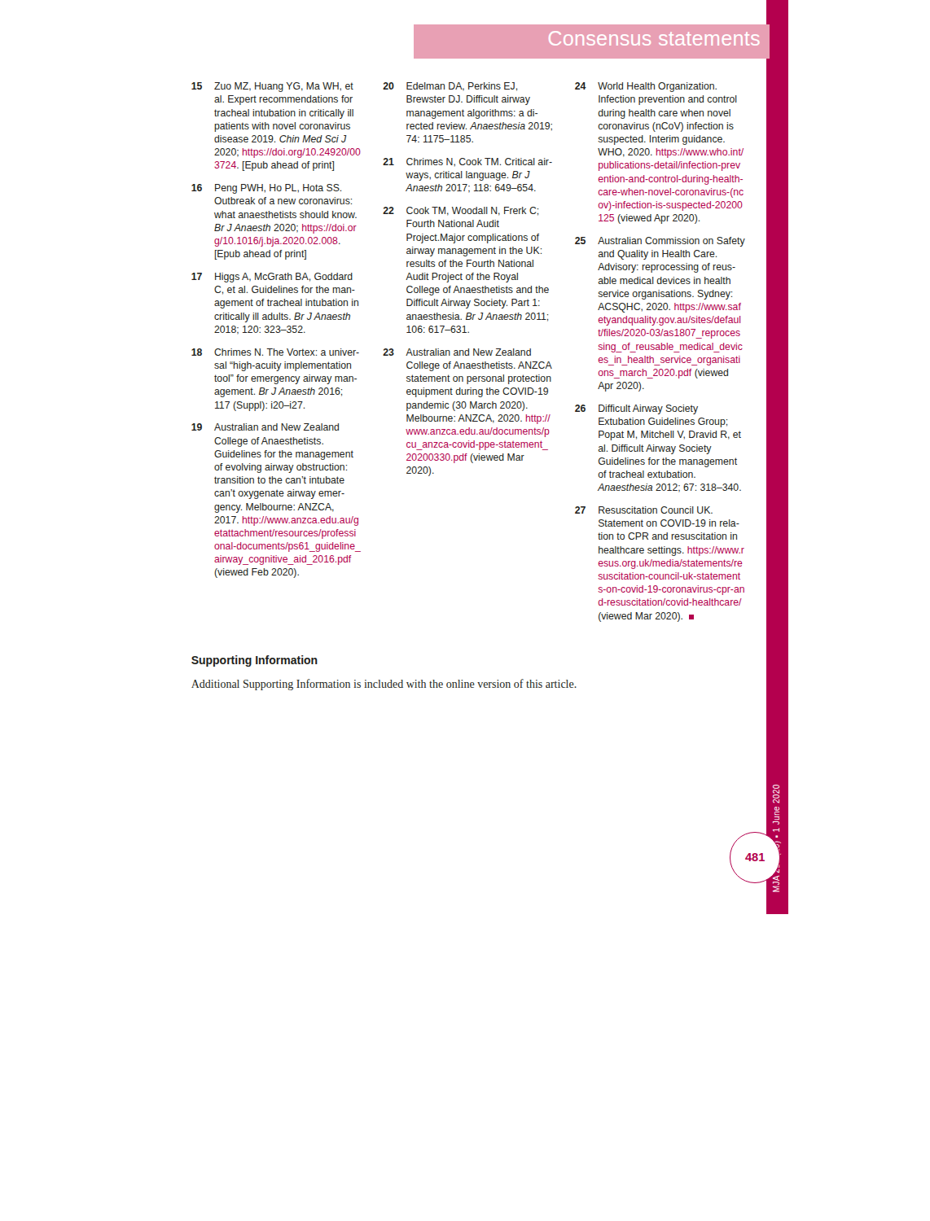Consensus statements
15 Zuo MZ, Huang YG, Ma WH, et al. Expert recommendations for tracheal intubation in critically ill patients with novel coronavirus disease 2019. Chin Med Sci J 2020; https://doi.org/10.24920/003724. [Epub ahead of print]
16 Peng PWH, Ho PL, Hota SS. Outbreak of a new coronavirus: what anaesthetists should know. Br J Anaesth 2020; https://doi.org/10.1016/j.bja.2020.02.008. [Epub ahead of print]
17 Higgs A, McGrath BA, Goddard C, et al. Guidelines for the management of tracheal intubation in critically ill adults. Br J Anaesth 2018; 120: 323–352.
18 Chrimes N. The Vortex: a universal “high-acuity implementation tool” for emergency airway management. Br J Anaesth 2016; 117 (Suppl): i20–i27.
19 Australian and New Zealand College of Anaesthetists. Guidelines for the management of evolving airway obstruction: transition to the can’t intubate can’t oxygenate airway emergency. Melbourne: ANZCA, 2017. http://www.anzca.edu.au/getattachment/resources/professional-documents/ps61_guideline_airway_cognitive_aid_2016.pdf (viewed Feb 2020).
20 Edelman DA, Perkins EJ, Brewster DJ. Difficult airway management algorithms: a directed review. Anaesthesia 2019; 74: 1175–1185.
21 Chrimes N, Cook TM. Critical airways, critical language. Br J Anaesth 2017; 118: 649–654.
22 Cook TM, Woodall N, Frerk C; Fourth National Audit Project.Major complications of airway management in the UK: results of the Fourth National Audit Project of the Royal College of Anaesthetists and the Difficult Airway Society. Part 1: anaesthesia. Br J Anaesth 2011; 106: 617–631.
23 Australian and New Zealand College of Anaesthetists. ANZCA statement on personal protection equipment during the COVID-19 pandemic (30 March 2020). Melbourne: ANZCA, 2020. http://www.anzca.edu.au/documents/pcu_anzca-covid-ppe-statement_20200330.pdf (viewed Mar 2020).
24 World Health Organization. Infection prevention and control during health care when novel coronavirus (nCoV) infection is suspected. Interim guidance. WHO, 2020. https://www.who.int/publications-detail/infection-prevention-and-control-during-health-care-when-novel-coronavirus-(ncov)-infection-is-suspected-20200125 (viewed Apr 2020).
25 Australian Commission on Safety and Quality in Health Care. Advisory: reprocessing of reusable medical devices in health service organisations. Sydney: ACSQHC, 2020. https://www.safetyandquality.gov.au/sites/default/files/2020-03/as1807_reprocessing_of_reusable_medical_devices_in_health_service_organisations_march_2020.pdf (viewed Apr 2020).
26 Difficult Airway Society Extubation Guidelines Group; Popat M, Mitchell V, Dravid R, et al. Difficult Airway Society Guidelines for the management of tracheal extubation. Anaesthesia 2012; 67: 318–340.
27 Resuscitation Council UK. Statement on COVID-19 in relation to CPR and resuscitation in healthcare settings. https://www.resus.org.uk/media/statements/resuscitation-council-uk-statements-on-covid-19-coronavirus-cpr-and-resuscitation/covid-healthcare/ (viewed Mar 2020).
Supporting Information
Additional Supporting Information is included with the online version of this article.
MJA 212 (10) ▪ 1 June 2020
481